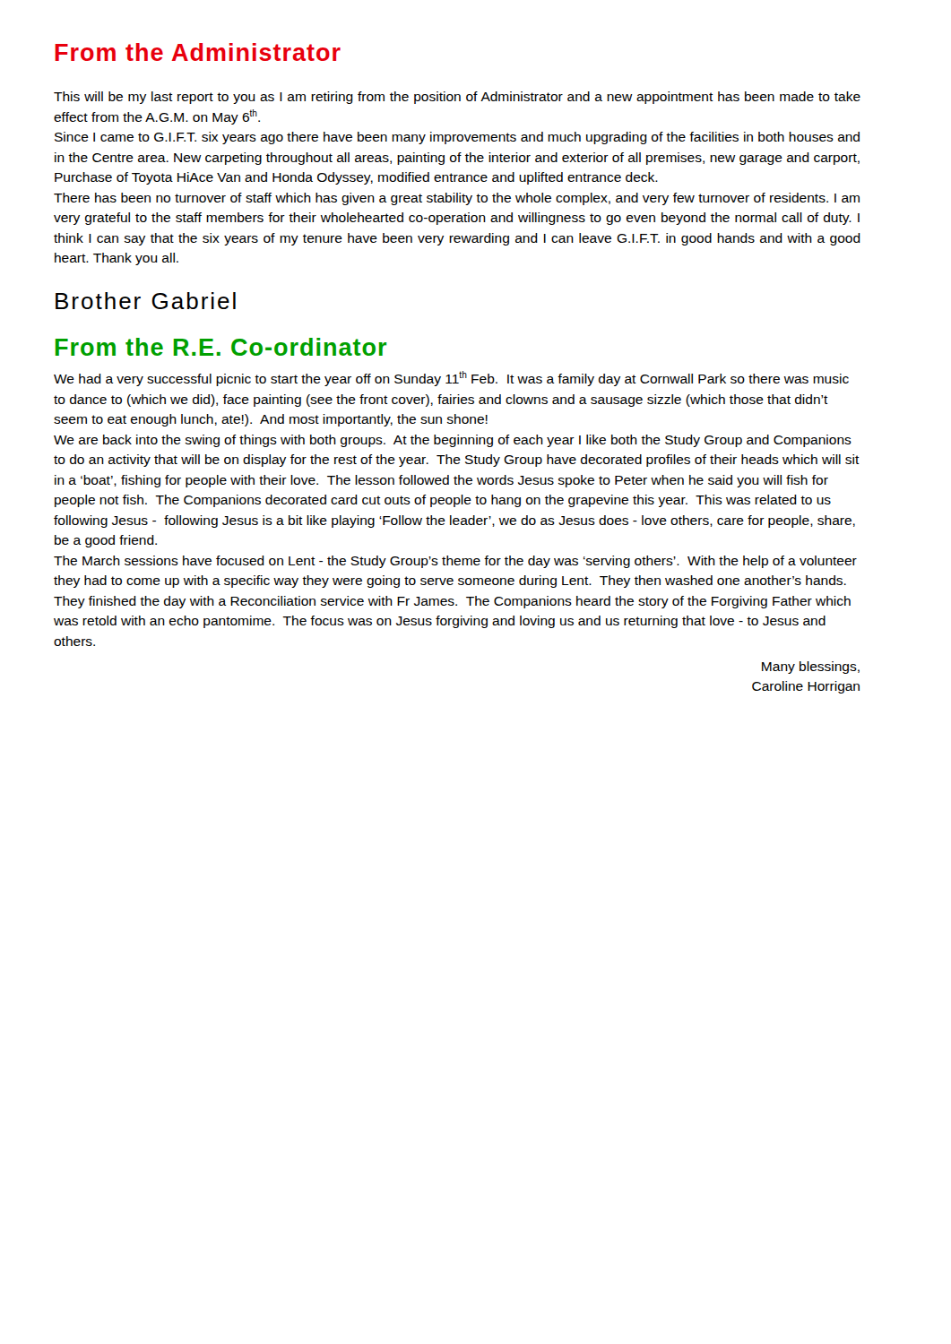From the Administrator
This will be my last report to you as I am retiring from the position of Administrator and a new appointment has been made to take effect from the A.G.M. on May 6th.
Since I came to G.I.F.T. six years ago there have been many improvements and much upgrading of the facilities in both houses and in the Centre area. New carpeting throughout all areas, painting of the interior and exterior of all premises, new garage and carport, Purchase of Toyota HiAce Van and Honda Odyssey, modified entrance and uplifted entrance deck.
There has been no turnover of staff which has given a great stability to the whole complex, and very few turnover of residents. I am very grateful to the staff members for their wholehearted co-operation and willingness to go even beyond the normal call of duty. I think I can say that the six years of my tenure have been very rewarding and I can leave G.I.F.T. in good hands and with a good heart. Thank you all.
Brother Gabriel
From the R.E. Co-ordinator
We had a very successful picnic to start the year off on Sunday 11th Feb. It was a family day at Cornwall Park so there was music to dance to (which we did), face painting (see the front cover), fairies and clowns and a sausage sizzle (which those that didn’t seem to eat enough lunch, ate!). And most importantly, the sun shone!
We are back into the swing of things with both groups. At the beginning of each year I like both the Study Group and Companions to do an activity that will be on display for the rest of the year. The Study Group have decorated profiles of their heads which will sit in a ‘boat’, fishing for people with their love. The lesson followed the words Jesus spoke to Peter when he said you will fish for people not fish. The Companions decorated card cut outs of people to hang on the grapevine this year. This was related to us following Jesus - following Jesus is a bit like playing ‘Follow the leader’, we do as Jesus does - love others, care for people, share, be a good friend.
The March sessions have focused on Lent - the Study Group’s theme for the day was ‘serving others’. With the help of a volunteer they had to come up with a specific way they were going to serve someone during Lent. They then washed one another’s hands. They finished the day with a Reconciliation service with Fr James. The Companions heard the story of the Forgiving Father which was retold with an echo pantomime. The focus was on Jesus forgiving and loving us and us returning that love - to Jesus and others.
Many blessings,
Caroline Horrigan